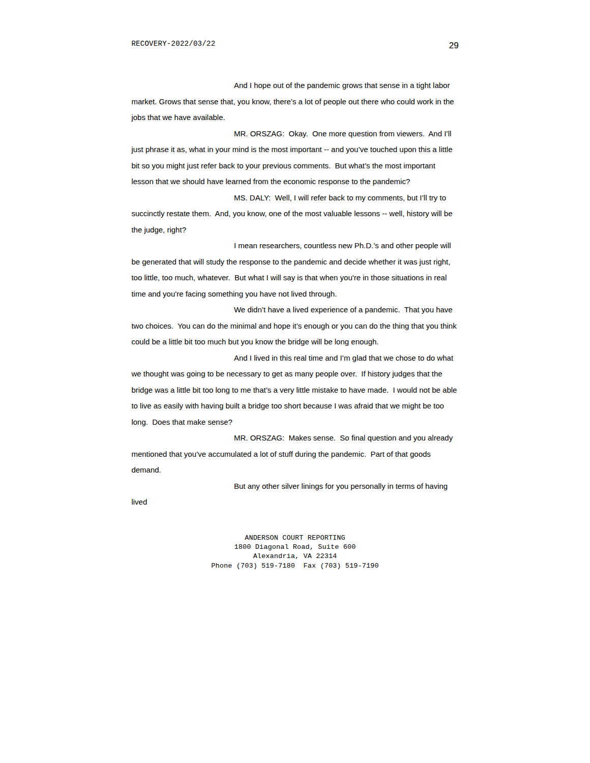RECOVERY-2022/03/22
29
And I hope out of the pandemic grows that sense in a tight labor market. Grows that sense that, you know, there’s a lot of people out there who could work in the jobs that we have available.
MR. ORSZAG: Okay. One more question from viewers. And I’ll just phrase it as, what in your mind is the most important -- and you’ve touched upon this a little bit so you might just refer back to your previous comments. But what’s the most important lesson that we should have learned from the economic response to the pandemic?
MS. DALY: Well, I will refer back to my comments, but I’ll try to succinctly restate them. And, you know, one of the most valuable lessons -- well, history will be the judge, right?
I mean researchers, countless new Ph.D.’s and other people will be generated that will study the response to the pandemic and decide whether it was just right, too little, too much, whatever. But what I will say is that when you're in those situations in real time and you're facing something you have not lived through.
We didn’t have a lived experience of a pandemic. That you have two choices. You can do the minimal and hope it’s enough or you can do the thing that you think could be a little bit too much but you know the bridge will be long enough.
And I lived in this real time and I’m glad that we chose to do what we thought was going to be necessary to get as many people over. If history judges that the bridge was a little bit too long to me that’s a very little mistake to have made. I would not be able to live as easily with having built a bridge too short because I was afraid that we might be too long. Does that make sense?
MR. ORSZAG: Makes sense. So final question and you already mentioned that you’ve accumulated a lot of stuff during the pandemic. Part of that goods demand.
But any other silver linings for you personally in terms of having lived
ANDERSON COURT REPORTING
1800 Diagonal Road, Suite 600
Alexandria, VA 22314
Phone (703) 519-7180 Fax (703) 519-7190